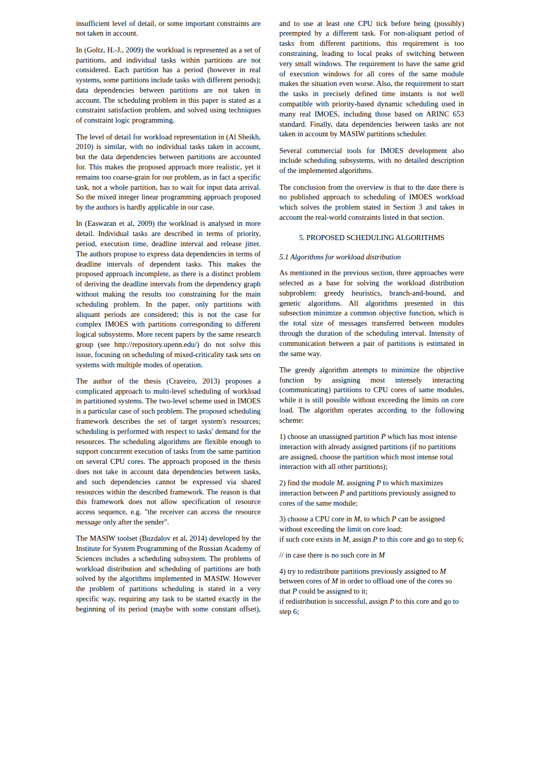insufficient level of detail, or some important constraints are not taken in account.
In (Goltz, H.-J., 2009) the workload is represented as a set of partitions, and individual tasks within partitions are not considered. Each partition has a period (however in real systems, some partitions include tasks with different periods); data dependencies between partitions are not taken in account. The scheduling problem in this paper is stated as a constraint satisfaction problem, and solved using techniques of constraint logic programming.
The level of detail for workload representation in (Al Sheikh, 2010) is similar, with no individual tasks taken in account, but the data dependencies between partitions are accounted for. This makes the proposed approach more realistic, yet it remains too coarse-grain for our problem, as in fact a specific task, not a whole partition, has to wait for input data arrival. So the mixed integer linear programming approach proposed by the authors is hardly applicable in our case.
In (Easwaran et al, 2009) the workload is analysed in more detail. Individual tasks are described in terms of priority, period, execution time, deadline interval and release jitter. The authors propose to express data dependencies in terms of deadline intervals of dependent tasks. This makes the proposed approach incomplete, as there is a distinct problem of deriving the deadline intervals from the dependency graph without making the results too constraining for the main scheduling problem. In the paper, only partitions with aliquant periods are considered; this is not the case for complex IMOES with partitions corresponding to different logical subsystems. More recent papers by the same research group (see http://repository.upenn.edu/) do not solve this issue, focusing on scheduling of mixed-criticality task sets on systems with multiple modes of operation.
The author of the thesis (Craveiro, 2013) proposes a complicated approach to multi-level scheduling of workload in partitioned systems. The two-level scheme used in IMOES is a particular case of such problem. The proposed scheduling framework describes the set of target system's resources; scheduling is performed with respect to tasks' demand for the resources. The scheduling algorithms are flexible enough to support concurrent execution of tasks from the same partition on several CPU cores. The approach proposed in the thesis does not take in account data dependencies between tasks, and such dependencies cannot be expressed via shared resources within the described framework. The reason is that this framework does not allow specification of resource access sequence, e.g. "the receiver can access the resource message only after the sender".
The MASIW toolset (Buzdalov et al, 2014) developed by the Institute for System Programming of the Russian Academy of Sciences includes a scheduling subsystem. The problems of workload distribution and scheduling of partitions are both solved by the algorithms implemented in MASIW. However the problem of partitions scheduling is stated in a very specific way, requiring any task to be started exactly in the beginning of its period (maybe with some constant offset), and to use at least one CPU tick before being (possibly) preempted by a different task. For non-aliquant period of tasks from different partitions, this requirement is too constraining, leading to local peaks of switching between very small windows. The requirement to have the same grid of execution windows for all cores of the same module makes the situation even worse. Also, the requirement to start the tasks in precisely defined time instants is not well compatible with priority-based dynamic scheduling used in many real IMOES, including those based on ARINC 653 standard. Finally, data dependencies between tasks are not taken in account by MASIW partitions scheduler.
Several commercial tools for IMOES development also include scheduling subsystems, with no detailed description of the implemented algorithms.
The conclusion from the overview is that to the date there is no published approach to scheduling of IMOES workload which solves the problem stated in Section 3 and takes in account the real-world constraints listed in that section.
5. PROPOSED SCHEDULING ALGORITHMS
5.1 Algorithms for workload distribution
As mentioned in the previous section, three approaches were selected as a base for solving the workload distribution subproblem: greedy heuristics, branch-and-bound, and genetic algorithms. All algorithms presented in this subsection minimize a common objective function, which is the total size of messages transferred between modules through the duration of the scheduling interval. Intensity of communication between a pair of partitions is estimated in the same way.
The greedy algorithm attempts to minimize the objective function by assigning most intensely interacting (communicating) partitions to CPU cores of same modules, while it is still possible without exceeding the limits on core load. The algorithm operates according to the following scheme:
1) choose an unassigned partition P which has most intense interaction with already assigned partitions (if no partitions are assigned, choose the partition which most intense total interaction with all other partitions);
2) find the module M, assigning P to which maximizes interaction between P and partitions previously assigned to cores of the same module;
3) choose a CPU core in M, to which P can be assigned without exceeding the limit on core load;
if such core exists in M, assign P to this core and go to step 6;
// in case there is no such core in M
4) try to redistribute partitions previously assigned to M between cores of M in order to offload one of the cores so that P could be assigned to it;
if redistribution is successful, assign P to this core and go to step 6;